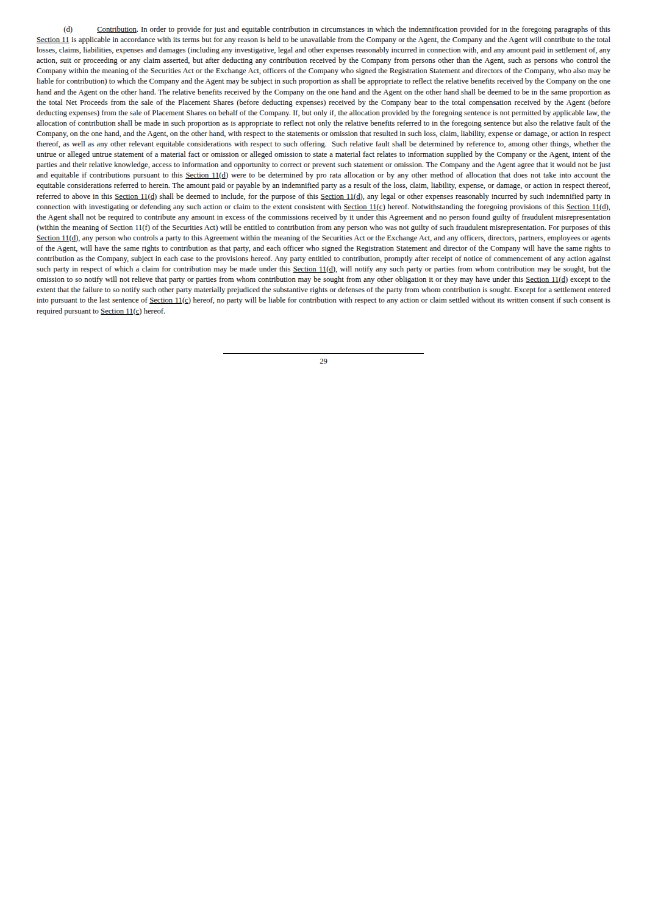(d) Contribution. In order to provide for just and equitable contribution in circumstances in which the indemnification provided for in the foregoing paragraphs of this Section 11 is applicable in accordance with its terms but for any reason is held to be unavailable from the Company or the Agent, the Company and the Agent will contribute to the total losses, claims, liabilities, expenses and damages (including any investigative, legal and other expenses reasonably incurred in connection with, and any amount paid in settlement of, any action, suit or proceeding or any claim asserted, but after deducting any contribution received by the Company from persons other than the Agent, such as persons who control the Company within the meaning of the Securities Act or the Exchange Act, officers of the Company who signed the Registration Statement and directors of the Company, who also may be liable for contribution) to which the Company and the Agent may be subject in such proportion as shall be appropriate to reflect the relative benefits received by the Company on the one hand and the Agent on the other hand. The relative benefits received by the Company on the one hand and the Agent on the other hand shall be deemed to be in the same proportion as the total Net Proceeds from the sale of the Placement Shares (before deducting expenses) received by the Company bear to the total compensation received by the Agent (before deducting expenses) from the sale of Placement Shares on behalf of the Company. If, but only if, the allocation provided by the foregoing sentence is not permitted by applicable law, the allocation of contribution shall be made in such proportion as is appropriate to reflect not only the relative benefits referred to in the foregoing sentence but also the relative fault of the Company, on the one hand, and the Agent, on the other hand, with respect to the statements or omission that resulted in such loss, claim, liability, expense or damage, or action in respect thereof, as well as any other relevant equitable considerations with respect to such offering. Such relative fault shall be determined by reference to, among other things, whether the untrue or alleged untrue statement of a material fact or omission or alleged omission to state a material fact relates to information supplied by the Company or the Agent, intent of the parties and their relative knowledge, access to information and opportunity to correct or prevent such statement or omission. The Company and the Agent agree that it would not be just and equitable if contributions pursuant to this Section 11(d) were to be determined by pro rata allocation or by any other method of allocation that does not take into account the equitable considerations referred to herein. The amount paid or payable by an indemnified party as a result of the loss, claim, liability, expense, or damage, or action in respect thereof, referred to above in this Section 11(d) shall be deemed to include, for the purpose of this Section 11(d), any legal or other expenses reasonably incurred by such indemnified party in connection with investigating or defending any such action or claim to the extent consistent with Section 11(c) hereof. Notwithstanding the foregoing provisions of this Section 11(d), the Agent shall not be required to contribute any amount in excess of the commissions received by it under this Agreement and no person found guilty of fraudulent misrepresentation (within the meaning of Section 11(f) of the Securities Act) will be entitled to contribution from any person who was not guilty of such fraudulent misrepresentation. For purposes of this Section 11(d), any person who controls a party to this Agreement within the meaning of the Securities Act or the Exchange Act, and any officers, directors, partners, employees or agents of the Agent, will have the same rights to contribution as that party, and each officer who signed the Registration Statement and director of the Company will have the same rights to contribution as the Company, subject in each case to the provisions hereof. Any party entitled to contribution, promptly after receipt of notice of commencement of any action against such party in respect of which a claim for contribution may be made under this Section 11(d), will notify any such party or parties from whom contribution may be sought, but the omission to so notify will not relieve that party or parties from whom contribution may be sought from any other obligation it or they may have under this Section 11(d) except to the extent that the failure to so notify such other party materially prejudiced the substantive rights or defenses of the party from whom contribution is sought. Except for a settlement entered into pursuant to the last sentence of Section 11(c) hereof, no party will be liable for contribution with respect to any action or claim settled without its written consent if such consent is required pursuant to Section 11(c) hereof.
29